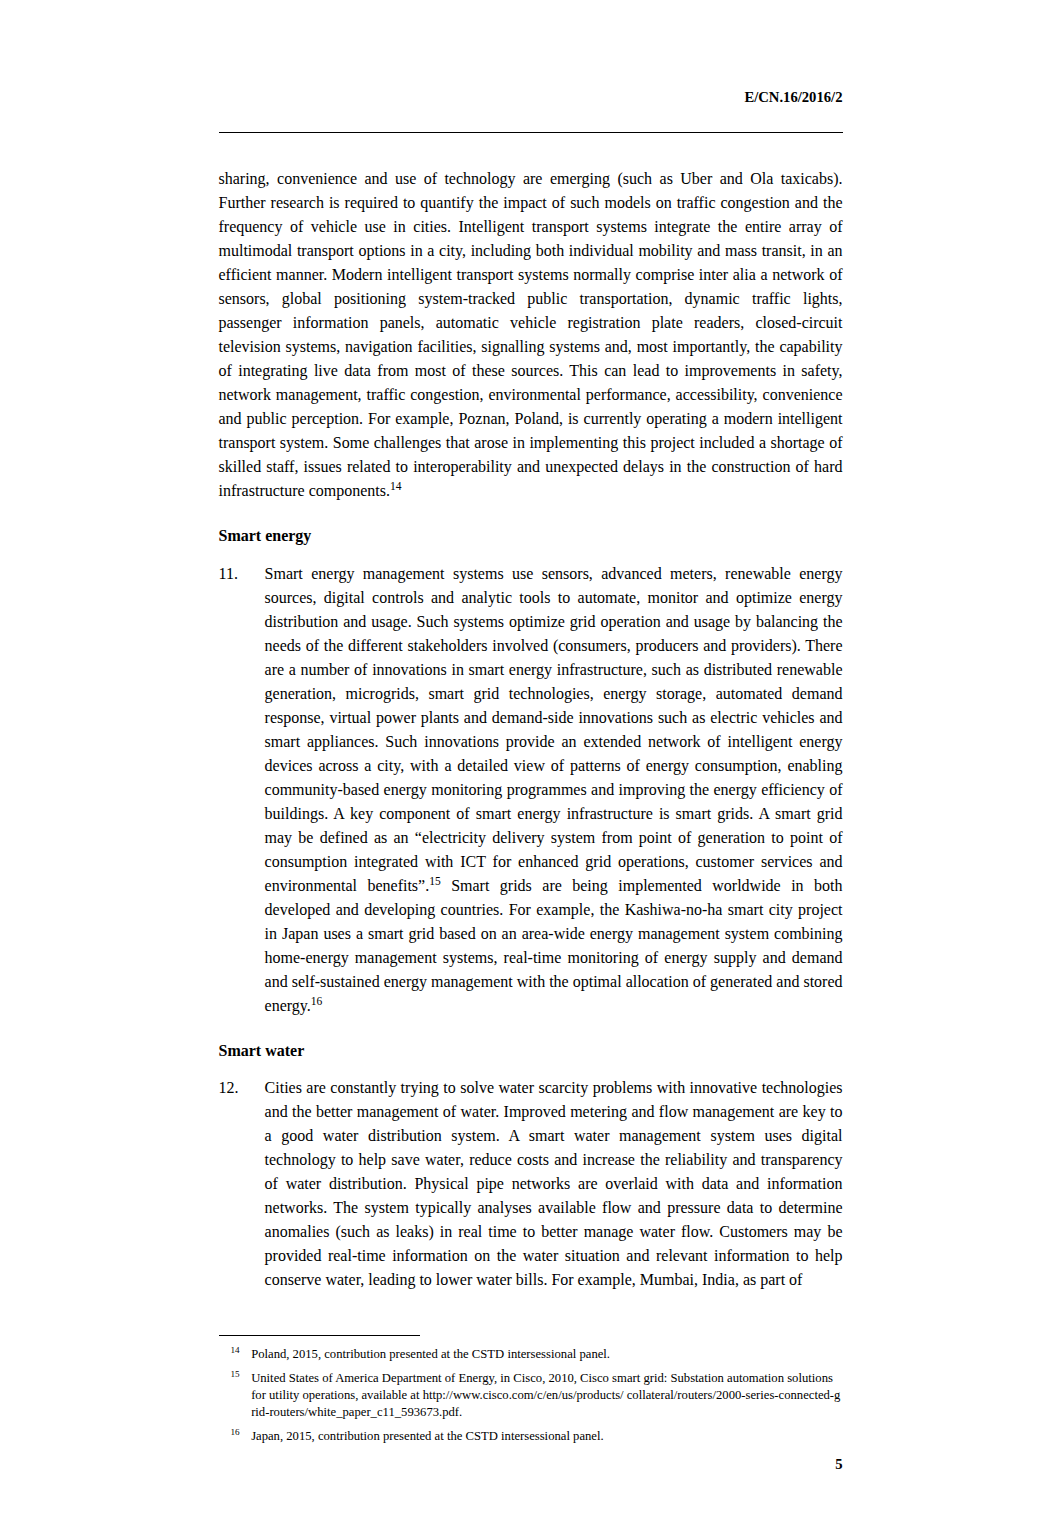E/CN.16/2016/2
sharing, convenience and use of technology are emerging (such as Uber and Ola taxicabs). Further research is required to quantify the impact of such models on traffic congestion and the frequency of vehicle use in cities. Intelligent transport systems integrate the entire array of multimodal transport options in a city, including both individual mobility and mass transit, in an efficient manner. Modern intelligent transport systems normally comprise inter alia a network of sensors, global positioning system-tracked public transportation, dynamic traffic lights, passenger information panels, automatic vehicle registration plate readers, closed-circuit television systems, navigation facilities, signalling systems and, most importantly, the capability of integrating live data from most of these sources. This can lead to improvements in safety, network management, traffic congestion, environmental performance, accessibility, convenience and public perception. For example, Poznan, Poland, is currently operating a modern intelligent transport system. Some challenges that arose in implementing this project included a shortage of skilled staff, issues related to interoperability and unexpected delays in the construction of hard infrastructure components.14
Smart energy
11.
Smart energy management systems use sensors, advanced meters, renewable energy sources, digital controls and analytic tools to automate, monitor and optimize energy distribution and usage. Such systems optimize grid operation and usage by balancing the needs of the different stakeholders involved (consumers, producers and providers). There are a number of innovations in smart energy infrastructure, such as distributed renewable generation, microgrids, smart grid technologies, energy storage, automated demand response, virtual power plants and demand-side innovations such as electric vehicles and smart appliances. Such innovations provide an extended network of intelligent energy devices across a city, with a detailed view of patterns of energy consumption, enabling community-based energy monitoring programmes and improving the energy efficiency of buildings. A key component of smart energy infrastructure is smart grids. A smart grid may be defined as an “electricity delivery system from point of generation to point of consumption integrated with ICT for enhanced grid operations, customer services and environmental benefits”.15 Smart grids are being implemented worldwide in both developed and developing countries. For example, the Kashiwa-no-ha smart city project in Japan uses a smart grid based on an area-wide energy management system combining home-energy management systems, real-time monitoring of energy supply and demand and self-sustained energy management with the optimal allocation of generated and stored energy.16
Smart water
12.
Cities are constantly trying to solve water scarcity problems with innovative technologies and the better management of water. Improved metering and flow management are key to a good water distribution system. A smart water management system uses digital technology to help save water, reduce costs and increase the reliability and transparency of water distribution. Physical pipe networks are overlaid with data and information networks. The system typically analyses available flow and pressure data to determine anomalies (such as leaks) in real time to better manage water flow. Customers may be provided real-time information on the water situation and relevant information to help conserve water, leading to lower water bills. For example, Mumbai, India, as part of
14
Poland, 2015, contribution presented at the CSTD intersessional panel.
15
United States of America Department of Energy, in Cisco, 2010, Cisco smart grid: Substation automation solutions for utility operations, available at http://www.cisco.com/c/en/us/products/ collateral/routers/2000-series-connected-grid-routers/white_paper_c11_593673.pdf.
16
Japan, 2015, contribution presented at the CSTD intersessional panel.
5